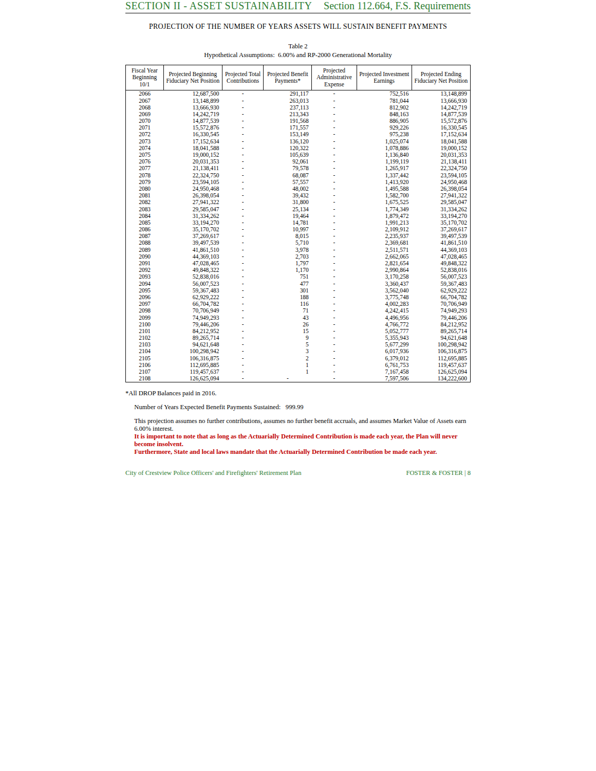SECTION II - ASSET SUSTAINABILITY
Section 112.664, F.S. Requirements
PROJECTION OF THE NUMBER OF YEARS ASSETS WILL SUSTAIN BENEFIT PAYMENTS
Table 2
Hypothetical Assumptions: 6.00% and RP-2000 Generational Mortality
| Fiscal Year Beginning 10/1 | Projected Beginning Fiduciary Net Position | Projected Total Contributions | Projected Benefit Payments* | Projected Administrative Expense | Projected Investment Earnings | Projected Ending Fiduciary Net Position |
| --- | --- | --- | --- | --- | --- | --- |
| 2066 | 12,687,500 | - | 291,117 | - | 752,516 | 13,148,899 |
| 2067 | 13,148,899 | - | 263,013 | - | 781,044 | 13,666,930 |
| 2068 | 13,666,930 | - | 237,113 | - | 812,902 | 14,242,719 |
| 2069 | 14,242,719 | - | 213,343 | - | 848,163 | 14,877,539 |
| 2070 | 14,877,539 | - | 191,568 | - | 886,905 | 15,572,876 |
| 2071 | 15,572,876 | - | 171,557 | - | 929,226 | 16,330,545 |
| 2072 | 16,330,545 | - | 153,149 | - | 975,238 | 17,152,634 |
| 2073 | 17,152,634 | - | 136,120 | - | 1,025,074 | 18,041,588 |
| 2074 | 18,041,588 | - | 120,322 | - | 1,078,886 | 19,000,152 |
| 2075 | 19,000,152 | - | 105,639 | - | 1,136,840 | 20,031,353 |
| 2076 | 20,031,353 | - | 92,061 | - | 1,199,119 | 21,138,411 |
| 2077 | 21,138,411 | - | 79,578 | - | 1,265,917 | 22,324,750 |
| 2078 | 22,324,750 | - | 68,087 | - | 1,337,442 | 23,594,105 |
| 2079 | 23,594,105 | - | 57,557 | - | 1,413,920 | 24,950,468 |
| 2080 | 24,950,468 | - | 48,002 | - | 1,495,588 | 26,398,054 |
| 2081 | 26,398,054 | - | 39,432 | - | 1,582,700 | 27,941,322 |
| 2082 | 27,941,322 | - | 31,800 | - | 1,675,525 | 29,585,047 |
| 2083 | 29,585,047 | - | 25,134 | - | 1,774,349 | 31,334,262 |
| 2084 | 31,334,262 | - | 19,464 | - | 1,879,472 | 33,194,270 |
| 2085 | 33,194,270 | - | 14,781 | - | 1,991,213 | 35,170,702 |
| 2086 | 35,170,702 | - | 10,997 | - | 2,109,912 | 37,269,617 |
| 2087 | 37,269,617 | - | 8,015 | - | 2,235,937 | 39,497,539 |
| 2088 | 39,497,539 | - | 5,710 | - | 2,369,681 | 41,861,510 |
| 2089 | 41,861,510 | - | 3,978 | - | 2,511,571 | 44,369,103 |
| 2090 | 44,369,103 | - | 2,703 | - | 2,662,065 | 47,028,465 |
| 2091 | 47,028,465 | - | 1,797 | - | 2,821,654 | 49,848,322 |
| 2092 | 49,848,322 | - | 1,170 | - | 2,990,864 | 52,838,016 |
| 2093 | 52,838,016 | - | 751 | - | 3,170,258 | 56,007,523 |
| 2094 | 56,007,523 | - | 477 | - | 3,360,437 | 59,367,483 |
| 2095 | 59,367,483 | - | 301 | - | 3,562,040 | 62,929,222 |
| 2096 | 62,929,222 | - | 188 | - | 3,775,748 | 66,704,782 |
| 2097 | 66,704,782 | - | 116 | - | 4,002,283 | 70,706,949 |
| 2098 | 70,706,949 | - | 71 | - | 4,242,415 | 74,949,293 |
| 2099 | 74,949,293 | - | 43 | - | 4,496,956 | 79,446,206 |
| 2100 | 79,446,206 | - | 26 | - | 4,766,772 | 84,212,952 |
| 2101 | 84,212,952 | - | 15 | - | 5,052,777 | 89,265,714 |
| 2102 | 89,265,714 | - | 9 | - | 5,355,943 | 94,621,648 |
| 2103 | 94,621,648 | - | 5 | - | 5,677,299 | 100,298,942 |
| 2104 | 100,298,942 | - | 3 | - | 6,017,936 | 106,316,875 |
| 2105 | 106,316,875 | - | 2 | - | 6,379,012 | 112,695,885 |
| 2106 | 112,695,885 | - | 1 | - | 6,761,753 | 119,457,637 |
| 2107 | 119,457,637 | - | 1 | - | 7,167,458 | 126,625,094 |
| 2108 | 126,625,094 | - | - | - | 7,597,506 | 134,222,600 |
*All DROP Balances paid in 2016.
Number of Years Expected Benefit Payments Sustained: 999.99
This projection assumes no further contributions, assumes no further benefit accruals, and assumes Market Value of Assets earn 6.00% interest.
It is important to note that as long as the Actuarially Determined Contribution is made each year, the Plan will never become insolvent.
Furthermore, State and local laws mandate that the Actuarially Determined Contribution be made each year.
City of Crestview Police Officers' and Firefighters' Retirement Plan
FOSTER & FOSTER | 8